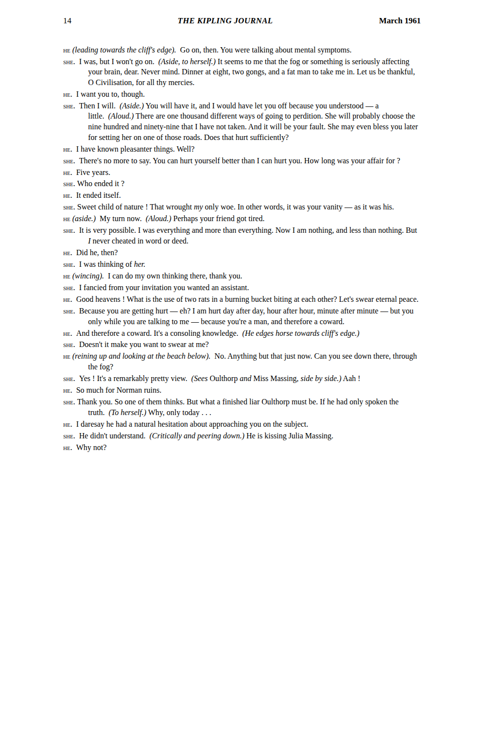14 THE KIPLING JOURNAL March 1961
He (leading towards the cliff's edge). Go on, then. You were talking about mental symptoms.
She. I was, but I won't go on. (Aside, to herself.) It seems to me that the fog or something is seriously affecting your brain, dear. Never mind. Dinner at eight, two gongs, and a fat man to take me in. Let us be thankful, O Civilisation, for all thy mercies.
He. I want you to, though.
She. Then I will. (Aside.) You will have it, and I would have let you off because you understood — a little. (Aloud.) There are one thousand different ways of going to perdition. She will probably choose the nine hundred and ninety-nine that I have not taken. And it will be your fault. She may even bless you later for setting her on one of those roads. Does that hurt sufficiently?
He. I have known pleasanter things. Well?
She. There's no more to say. You can hurt yourself better than I can hurt you. How long was your affair for ?
He. Five years.
She. Who ended it ?
He. It ended itself.
She. Sweet child of nature ! That wrought my only woe. In other words, it was your vanity — as it was his.
He (aside.) My turn now. (Aloud.) Perhaps your friend got tired.
She. It is very possible. I was everything and more than everything. Now I am nothing, and less than nothing. But I never cheated in word or deed.
He. Did he, then?
She. I was thinking of her.
He (wincing). I can do my own thinking there, thank you.
She. I fancied from your invitation you wanted an assistant.
He. Good heavens ! What is the use of two rats in a burning bucket biting at each other? Let's swear eternal peace.
She. Because you are getting hurt — eh? I am hurt day after day, hour after hour, minute after minute — but you only while you are talking to me — because you're a man, and therefore a coward.
He. And therefore a coward. It's a consoling knowledge. (He edges horse towards cliff's edge.)
She. Doesn't it make you want to swear at me?
He (reining up and looking at the beach below). No. Anything but that just now. Can you see down there, through the fog?
She. Yes ! It's a remarkably pretty view. (Sees Oulthorp and Miss Massing, side by side.) Aah !
He. So much for Norman ruins.
She. Thank you. So one of them thinks. But what a finished liar Oulthorp must be. If he had only spoken the truth. (To herself.) Why, only today . . .
He. I daresay he had a natural hesitation about approaching you on the subject.
She. He didn't understand. (Critically and peering down.) He is kissing Julia Massing.
He. Why not?